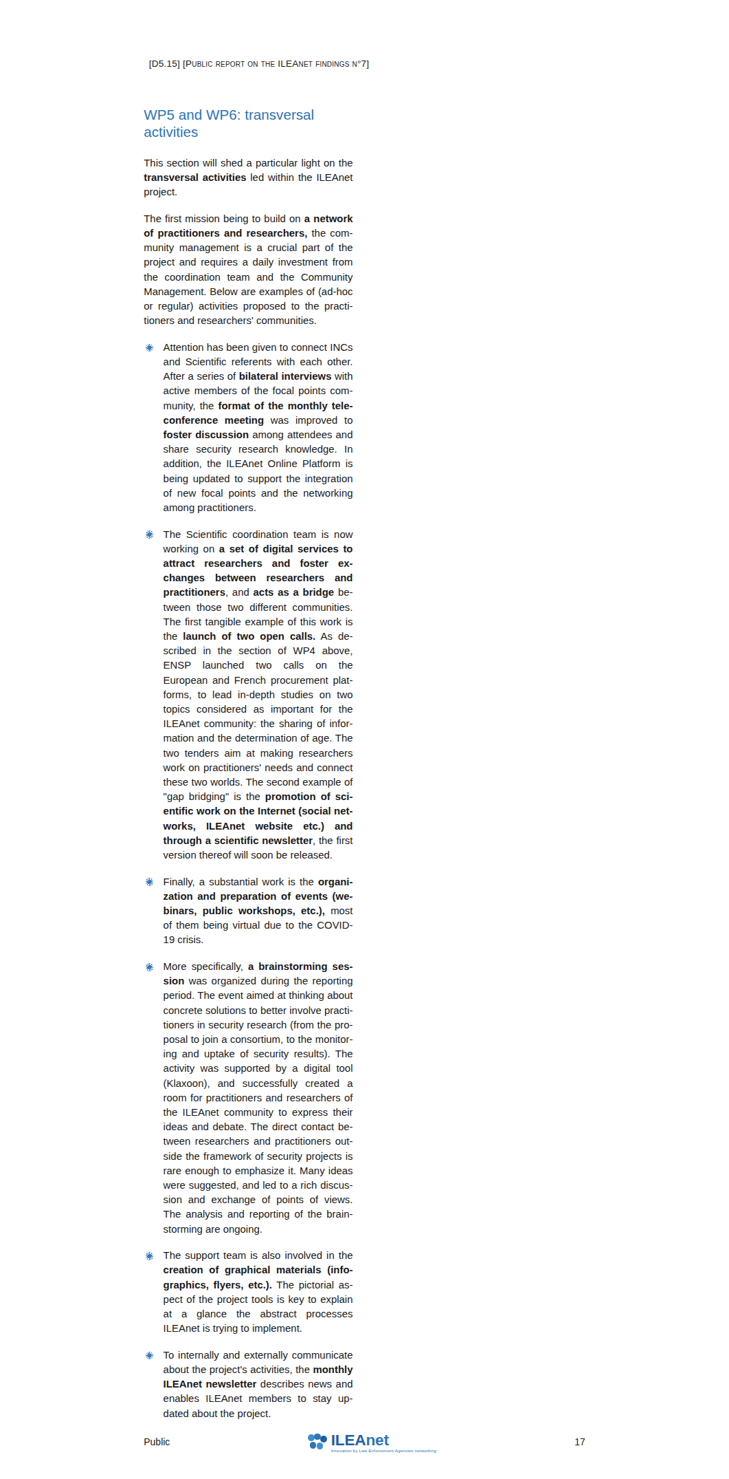[D5.15] [Public report on the ILEAnet findings n°7]
WP5 and WP6: transversal activities
This section will shed a particular light on the transversal activities led within the ILEAnet project.
The first mission being to build on a network of practitioners and researchers, the community management is a crucial part of the project and requires a daily investment from the coordination team and the Community Management. Below are examples of (ad-hoc or regular) activities proposed to the practitioners and researchers' communities.
Attention has been given to connect INCs and Scientific referents with each other. After a series of bilateral interviews with active members of the focal points community, the format of the monthly teleconference meeting was improved to foster discussion among attendees and share security research knowledge. In addition, the ILEAnet Online Platform is being updated to support the integration of new focal points and the networking among practitioners.
The Scientific coordination team is now working on a set of digital services to attract researchers and foster exchanges between researchers and practitioners, and acts as a bridge between those two different communities. The first tangible example of this work is the launch of two open calls. As described in the section of WP4 above, ENSP launched two calls on the European and French procurement platforms, to lead in-depth studies on two topics considered as important for the ILEAnet community: the sharing of information and the determination of age. The two tenders aim at making researchers work on practitioners' needs and connect these two worlds. The second example of "gap bridging" is the promotion of scientific work on the Internet (social networks, ILEAnet website etc.) and through a scientific newsletter, the first version thereof will soon be released.
Finally, a substantial work is the organization and preparation of events (webinars, public workshops, etc.), most of them being virtual due to the COVID-19 crisis.
More specifically, a brainstorming session was organized during the reporting period. The event aimed at thinking about concrete solutions to better involve practitioners in security research (from the proposal to join a consortium, to the monitoring and uptake of security results). The activity was supported by a digital tool (Klaxoon), and successfully created a room for practitioners and researchers of the ILEAnet community to express their ideas and debate. The direct contact between researchers and practitioners outside the framework of security projects is rare enough to emphasize it. Many ideas were suggested, and led to a rich discussion and exchange of points of views. The analysis and reporting of the brainstorming are ongoing.
The support team is also involved in the creation of graphical materials (infographics, flyers, etc.). The pictorial aspect of the project tools is key to explain at a glance the abstract processes ILEAnet is trying to implement.
To internally and externally communicate about the project's activities, the monthly ILEAnet newsletter describes news and enables ILEAnet members to stay updated about the project.
Public
ILEAnet Innovation by Law Enforcement Agencies networking
17